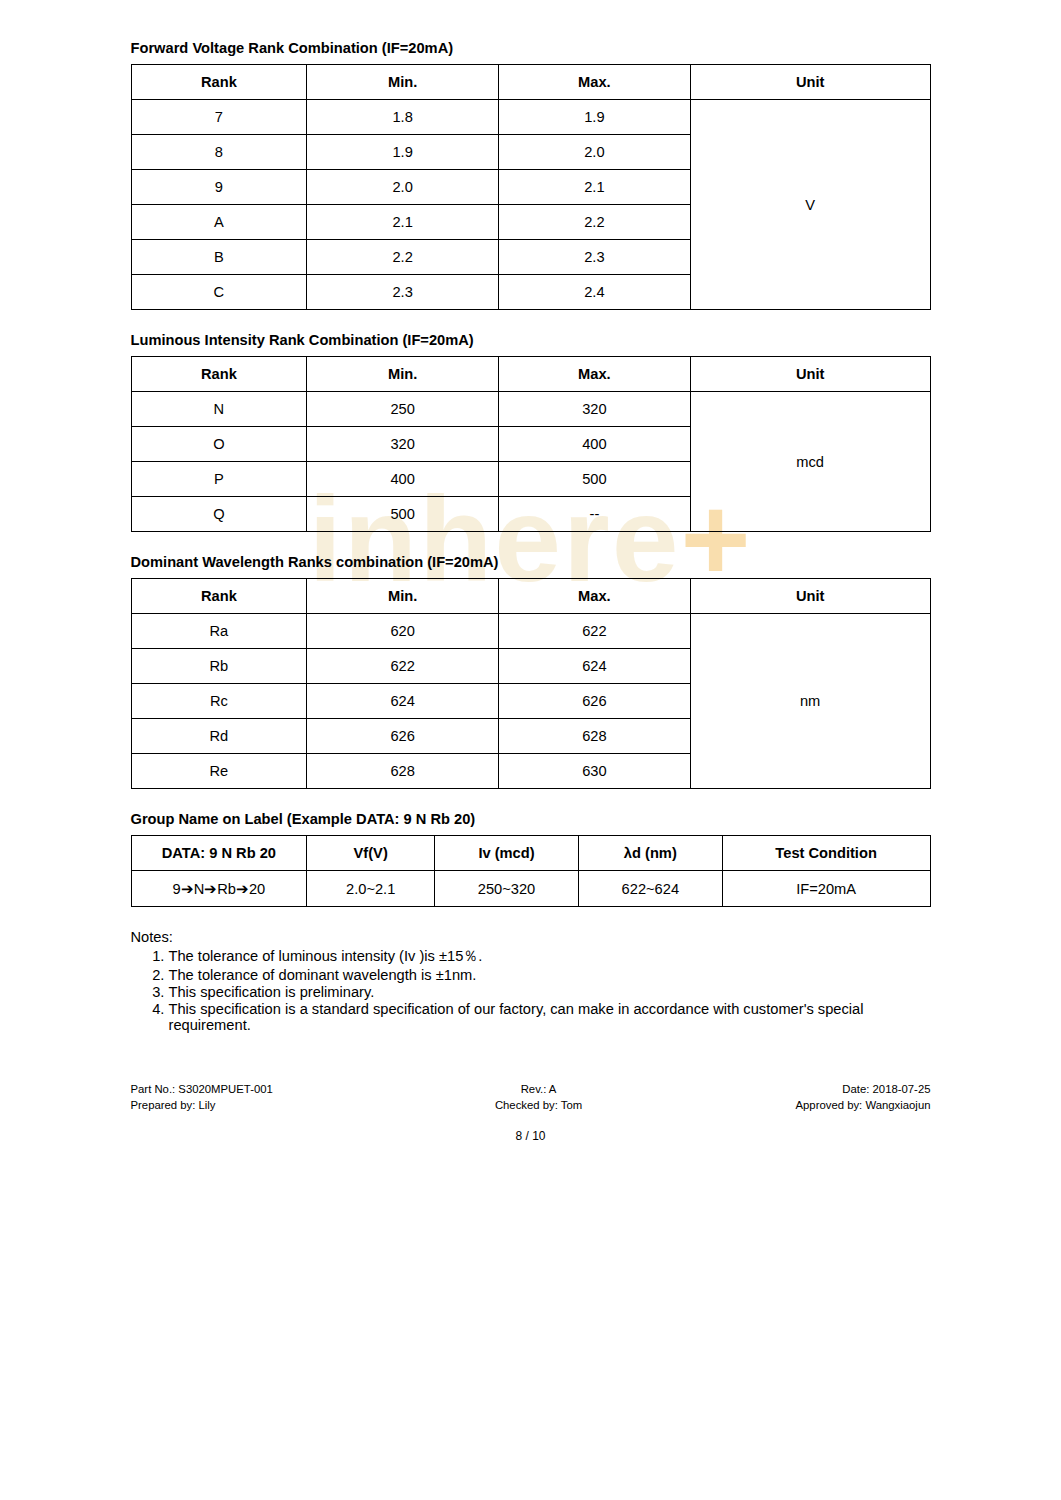inhere+
Forward Voltage Rank Combination (IF=20mA)
| Rank | Min. | Max. | Unit |
| --- | --- | --- | --- |
| 7 | 1.8 | 1.9 | V |
| 8 | 1.9 | 2.0 |
| 9 | 2.0 | 2.1 |
| A | 2.1 | 2.2 |
| B | 2.2 | 2.3 |
| C | 2.3 | 2.4 |
Luminous Intensity Rank Combination (IF=20mA)
| Rank | Min. | Max. | Unit |
| --- | --- | --- | --- |
| N | 250 | 320 | mcd |
| O | 320 | 400 |
| P | 400 | 500 |
| Q | 500 | -- |
Dominant Wavelength Ranks combination (IF=20mA)
| Rank | Min. | Max. | Unit |
| --- | --- | --- | --- |
| Ra | 620 | 622 | nm |
| Rb | 622 | 624 |
| Rc | 624 | 626 |
| Rd | 626 | 628 |
| Re | 628 | 630 |
Group Name on Label (Example DATA: 9 N Rb 20)
| DATA: 9 N Rb 20 | Vf(V) | Iv (mcd) | λd (nm) | Test Condition |
| --- | --- | --- | --- | --- |
| 9➔N➔Rb➔20 | 2.0~2.1 | 250~320 | 622~624 | IF=20mA |
Notes:
The tolerance of luminous intensity (Iv )is ±15％.
The tolerance of dominant wavelength is ±1nm.
This specification is preliminary.
This specification is a standard specification of our factory, can make in accordance with customer's special requirement.
| Part No.: S3020MPUET-001 | Rev.: A | Date: 2018-07-25 |
| Prepared by: Lily | Checked by: Tom | Approved by: Wangxiaojun |
8 / 10